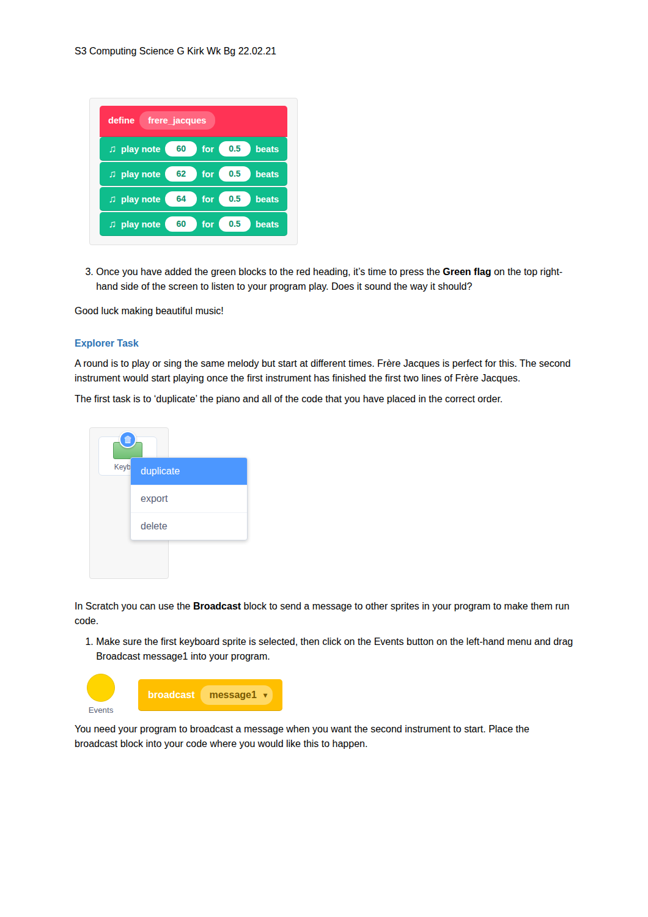S3 Computing Science G Kirk Wk Bg 22.02.21
define frere_jacques
♫ play note 60 for 0.5 beats
♫ play note 62 for 0.5 beats
♫ play note 64 for 0.5 beats
♫ play note 60 for 0.5 beats
Once you have added the green blocks to the red heading, it’s time to press the Green flag on the top right-hand side of the screen to listen to your program play. Does it sound the way it should?
Good luck making beautiful music!
Explorer Task
A round is to play or sing the same melody but start at different times. Frère Jacques is perfect for this. The second instrument would start playing once the first instrument has finished the first two lines of Frère Jacques.
The first task is to ‘duplicate’ the piano and all of the code that you have placed in the correct order.
🗑 Keyboar
duplicate
export
delete
In Scratch you can use the Broadcast block to send a message to other sprites in your program to make them run code.
Make sure the first keyboard sprite is selected, then click on the Events button on the left-hand menu and drag Broadcast message1 into your program.
Events
broadcast message1
You need your program to broadcast a message when you want the second instrument to start. Place the broadcast block into your code where you would like this to happen.